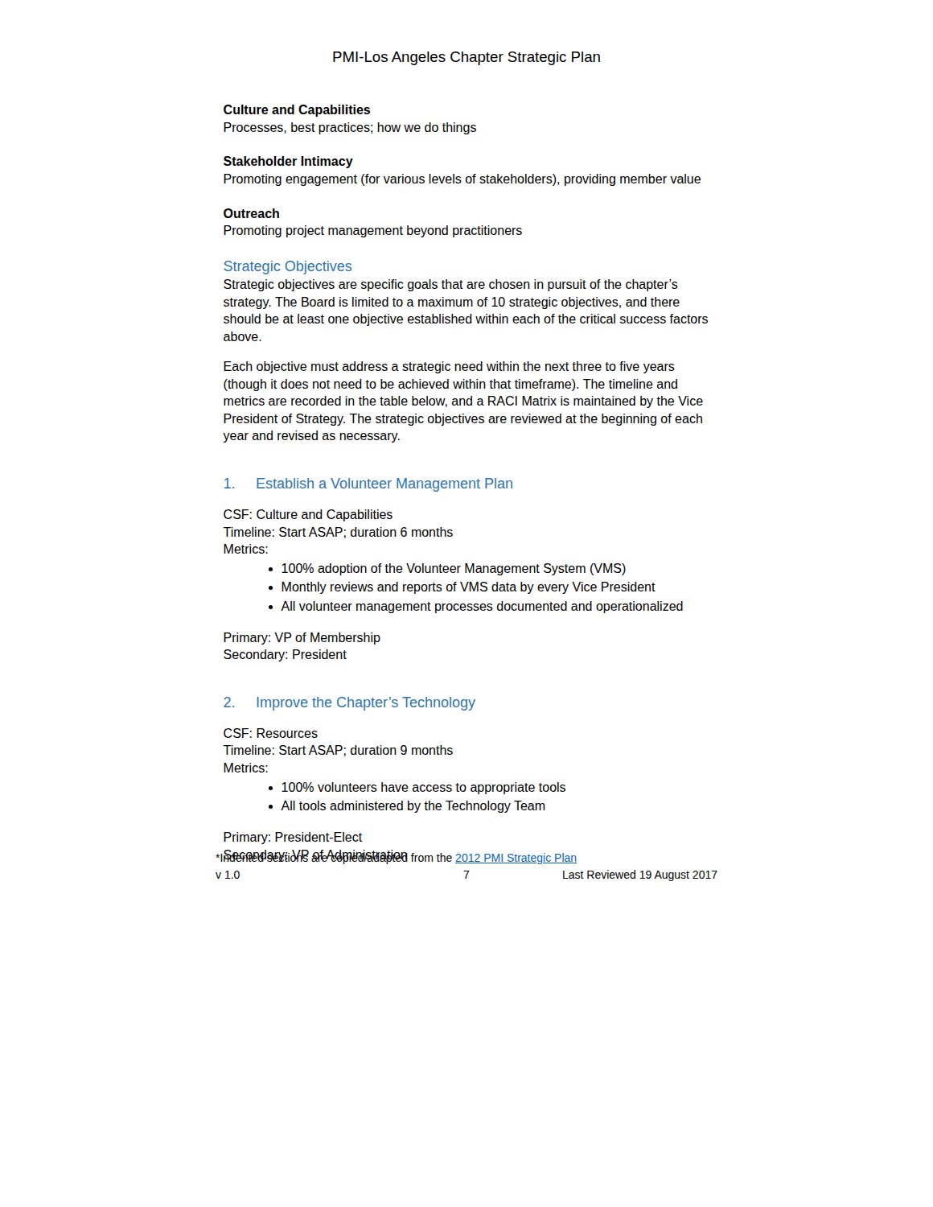PMI-Los Angeles Chapter Strategic Plan
Culture and Capabilities
Processes, best practices; how we do things
Stakeholder Intimacy
Promoting engagement (for various levels of stakeholders), providing member value
Outreach
Promoting project management beyond practitioners
Strategic Objectives
Strategic objectives are specific goals that are chosen in pursuit of the chapter’s strategy. The Board is limited to a maximum of 10 strategic objectives, and there should be at least one objective established within each of the critical success factors above.
Each objective must address a strategic need within the next three to five years (though it does not need to be achieved within that timeframe). The timeline and metrics are recorded in the table below, and a RACI Matrix is maintained by the Vice President of Strategy. The strategic objectives are reviewed at the beginning of each year and revised as necessary.
1. Establish a Volunteer Management Plan
CSF: Culture and Capabilities
Timeline: Start ASAP; duration 6 months
Metrics:
100% adoption of the Volunteer Management System (VMS)
Monthly reviews and reports of VMS data by every Vice President
All volunteer management processes documented and operationalized
Primary: VP of Membership
Secondary: President
2. Improve the Chapter’s Technology
CSF: Resources
Timeline: Start ASAP; duration 9 months
Metrics:
100% volunteers have access to appropriate tools
All tools administered by the Technology Team
Primary: President-Elect
Secondary: VP of Administration
*Indented sections are copied/adapted from the 2012 PMI Strategic Plan
v 1.0 7 Last Reviewed 19 August 2017